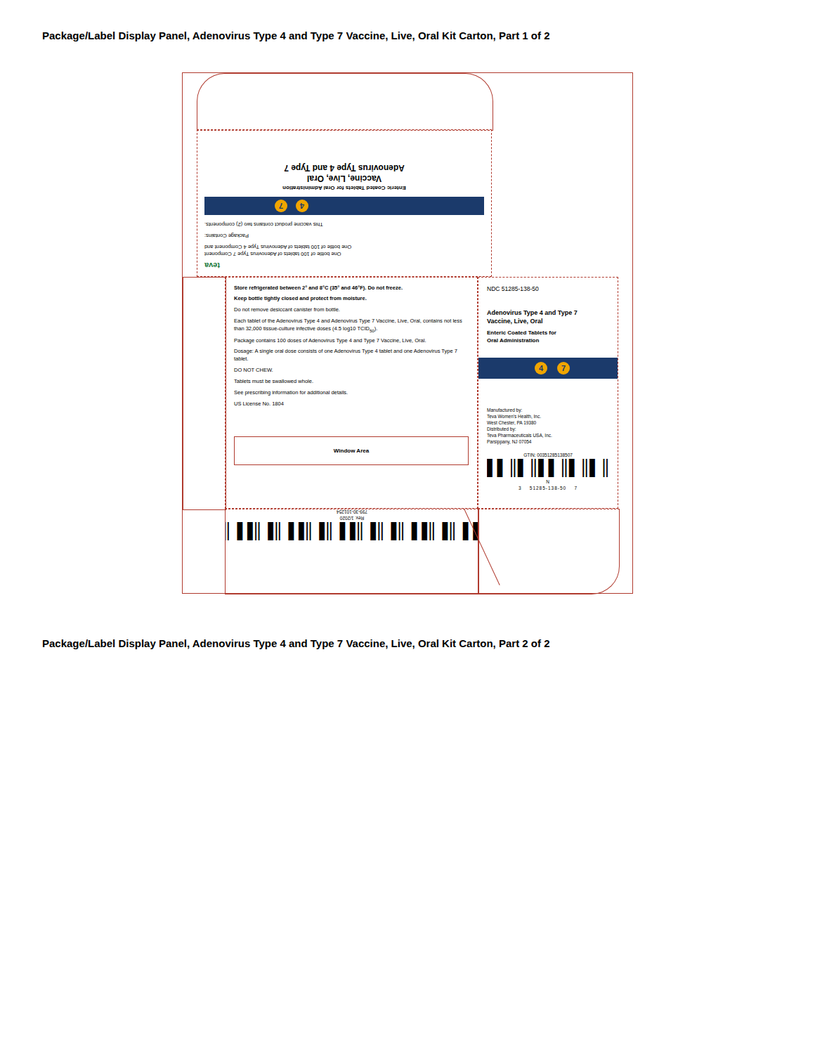Package/Label Display Panel, Adenovirus Type 4 and Type 7 Vaccine, Live, Oral Kit Carton, Part 1 of 2
teva
One bottle of 100 tablets of Adenovirus Type 7 Component
One bottle of 100 tablets of Adenovirus Type 4 Component and
Package Contains:
This vaccine product contains two (2) components.
4 7
Enteric Coated Tablets for Oral Administration
Vaccine, Live, Oral
Adenovirus Type 4 and Type 7
Store refrigerated between 2° and 8°C (35° and 46°F). Do not freeze.
Keep bottle tightly closed and protect from moisture.
Do not remove desiccant canister from bottle.
Each tablet of the Adenovirus Type 4 and Adenovirus Type 7 Vaccine, Live, Oral, contains not less than 32,000 tissue-culture infective doses (4.5 log10 TCID50).
Package contains 100 doses of Adenovirus Type 4 and Type 7 Vaccine, Live, Oral.
Dosage: A single oral dose consists of one Adenovirus Type 4 tablet and one Adenovirus Type 7 tablet.
DO NOT CHEW.
Tablets must be swallowed whole.
See prescribing information for additional details.
US License No. 1804
Window Area
NDC 51285-138-50
Adenovirus Type 4 and Type 7
Vaccine, Live, Oral
Enteric Coated Tablets for
Oral Administration
4 7
Manufactured by:
Teva Women's Health, Inc.
West Chester, PA 19380
Distributed by:
Teva Pharmaceuticals USA, Inc.
Parsippany, NJ 07054
GTIN: 00351285138507
▌▌║▌║▌▌║▌║▌║▌▌║▌║▌▌║▌║▌▌║▌║▌▌║▌║▌▌║▌║▌▌║
N
3 51285-138-50 7
▌▌║▌║▌▌║▌║▌║▌▌║▌║▌▌║▌║▌▌║▌║▌▌║▌║▌▌║
Rev. 1/2020
799-30-101254
Package/Label Display Panel, Adenovirus Type 4 and Type 7 Vaccine, Live, Oral Kit Carton, Part 2 of 2